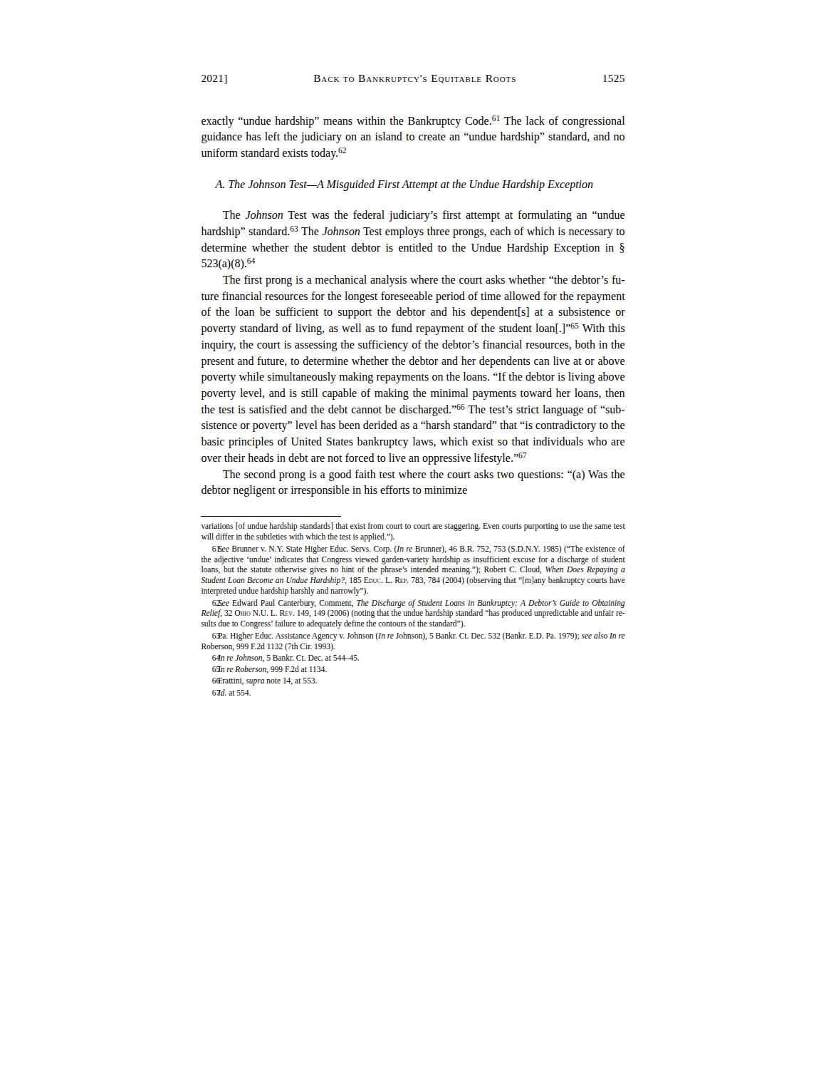2021] Back to Bankruptcy's Equitable Roots 1525
exactly “undue hardship” means within the Bankruptcy Code.61 The lack of congressional guidance has left the judiciary on an island to create an “undue hardship” standard, and no uniform standard exists today.62
A. The Johnson Test—A Misguided First Attempt at the Undue Hardship Exception
The Johnson Test was the federal judiciary’s first attempt at formulating an “undue hardship” standard.63 The Johnson Test employs three prongs, each of which is necessary to determine whether the student debtor is entitled to the Undue Hardship Exception in § 523(a)(8).64
The first prong is a mechanical analysis where the court asks whether “the debtor’s future financial resources for the longest foreseeable period of time allowed for the repayment of the loan be sufficient to support the debtor and his dependent[s] at a subsistence or poverty standard of living, as well as to fund repayment of the student loan[.]”65 With this inquiry, the court is assessing the sufficiency of the debtor’s financial resources, both in the present and future, to determine whether the debtor and her dependents can live at or above poverty while simultaneously making repayments on the loans. “If the debtor is living above poverty level, and is still capable of making the minimal payments toward her loans, then the test is satisfied and the debt cannot be discharged.”66 The test’s strict language of “subsistence or poverty” level has been derided as a “harsh standard” that “is contradictory to the basic principles of United States bankruptcy laws, which exist so that individuals who are over their heads in debt are not forced to live an oppressive lifestyle.”67
The second prong is a good faith test where the court asks two questions: “(a) Was the debtor negligent or irresponsible in his efforts to minimize
variations [of undue hardship standards] that exist from court to court are staggering. Even courts purporting to use the same test will differ in the subtleties with which the test is applied.”).
61. See Brunner v. N.Y. State Higher Educ. Servs. Corp. (In re Brunner), 46 B.R. 752, 753 (S.D.N.Y. 1985) (“The existence of the adjective ‘undue’ indicates that Congress viewed garden-variety hardship as insufficient excuse for a discharge of student loans, but the statute otherwise gives no hint of the phrase’s intended meaning.”); Robert C. Cloud, When Does Repaying a Student Loan Become an Undue Hardship?, 185 Educ. L. Rep. 783, 784 (2004) (observing that “[m]any bankruptcy courts have interpreted undue hardship harshly and narrowly”).
62. See Edward Paul Canterbury, Comment, The Discharge of Student Loans in Bankruptcy: A Debtor’s Guide to Obtaining Relief, 32 Ohio N.U. L. Rev. 149, 149 (2006) (noting that the undue hardship standard “has produced unpredictable and unfair results due to Congress’ failure to adequately define the contours of the standard”).
63. Pa. Higher Educ. Assistance Agency v. Johnson (In re Johnson), 5 Bankr. Ct. Dec. 532 (Bankr. E.D. Pa. 1979); see also In re Roberson, 999 F.2d 1132 (7th Cir. 1993).
64. In re Johnson, 5 Bankr. Ct. Dec. at 544–45.
65. In re Roberson, 999 F.2d at 1134.
66. Frattini, supra note 14, at 553.
67. Id. at 554.